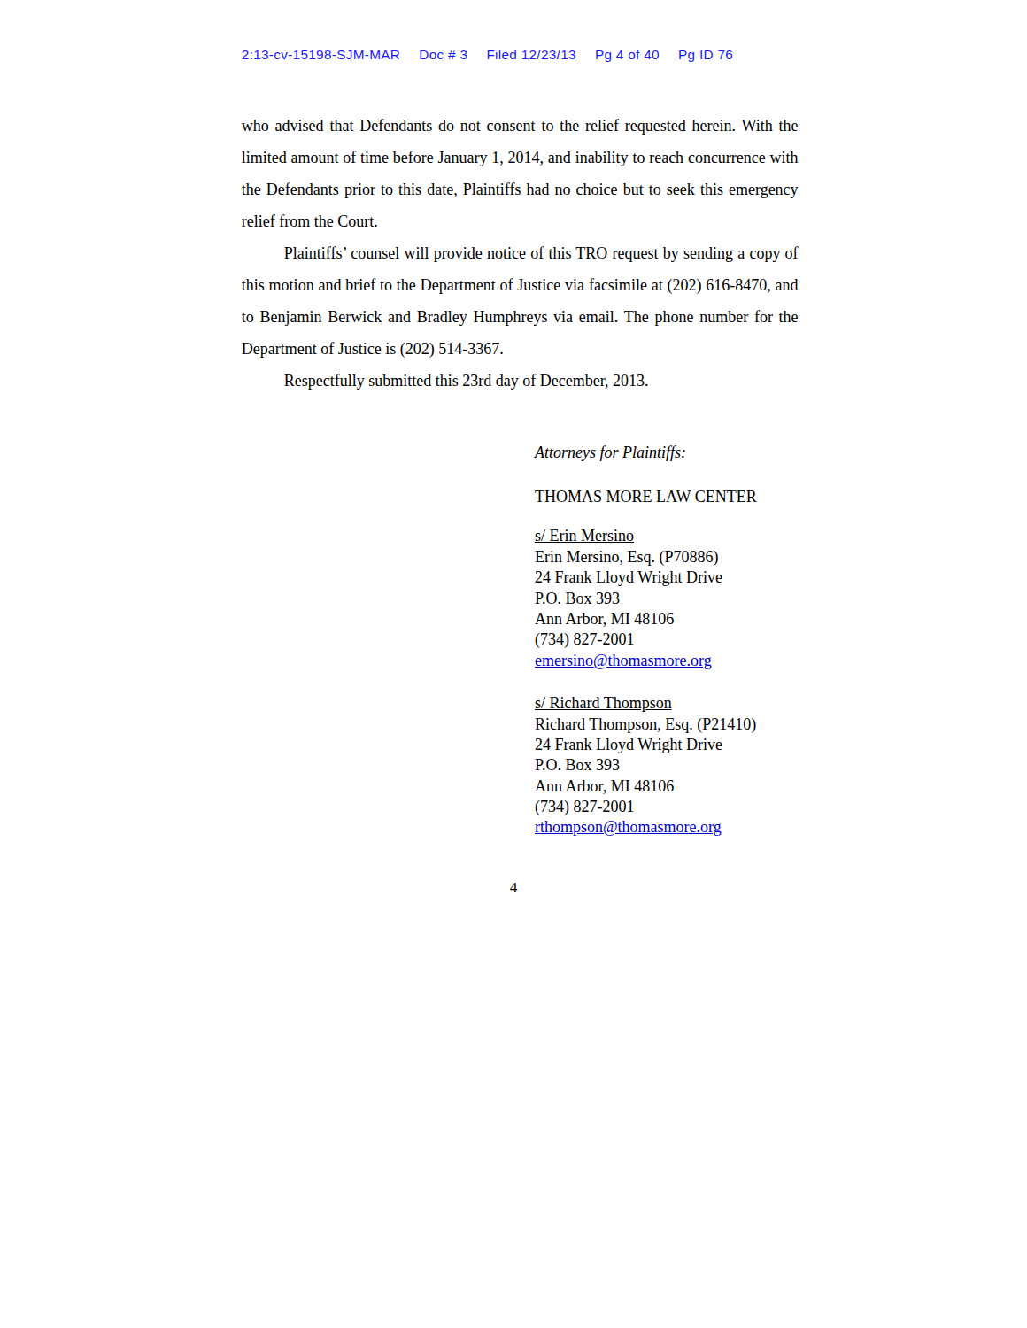2:13-cv-15198-SJM-MAR Doc # 3 Filed 12/23/13 Pg 4 of 40 Pg ID 76
who advised that Defendants do not consent to the relief requested herein. With the limited amount of time before January 1, 2014, and inability to reach concurrence with the Defendants prior to this date, Plaintiffs had no choice but to seek this emergency relief from the Court.
Plaintiffs’ counsel will provide notice of this TRO request by sending a copy of this motion and brief to the Department of Justice via facsimile at (202) 616-8470, and to Benjamin Berwick and Bradley Humphreys via email. The phone number for the Department of Justice is (202) 514-3367.
Respectfully submitted this 23rd day of December, 2013.
Attorneys for Plaintiffs:
THOMAS MORE LAW CENTER
s/ Erin Mersino
Erin Mersino, Esq. (P70886)
24 Frank Lloyd Wright Drive
P.O. Box 393
Ann Arbor, MI 48106
(734) 827-2001
emersino@thomasmore.org
s/ Richard Thompson
Richard Thompson, Esq. (P21410)
24 Frank Lloyd Wright Drive
P.O. Box 393
Ann Arbor, MI 48106
(734) 827-2001
rthompson@thomasmore.org
4